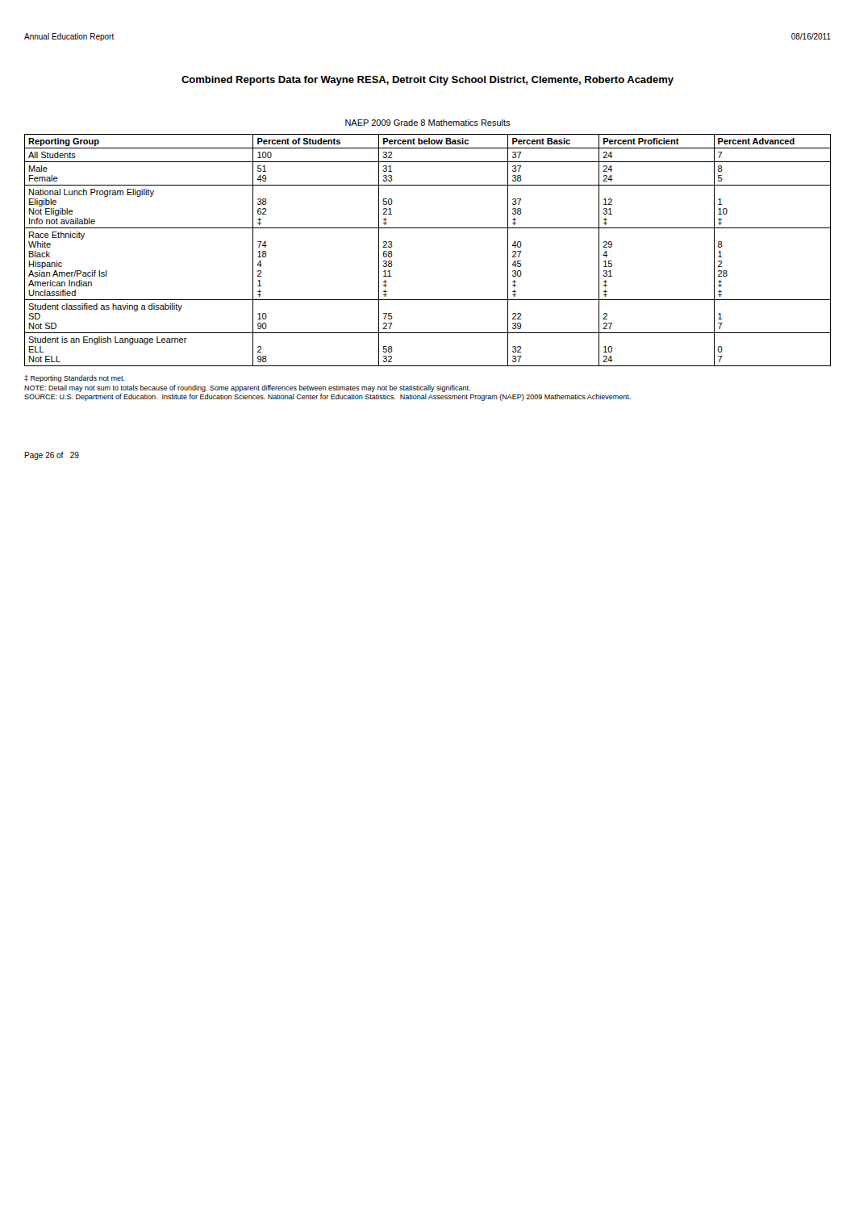Annual Education Report 08/16/2011
Combined Reports Data for Wayne RESA, Detroit City School District, Clemente, Roberto Academy
NAEP 2009 Grade 8 Mathematics Results
| Reporting Group | Percent of Students | Percent below Basic | Percent Basic | Percent Proficient | Percent Advanced |
| --- | --- | --- | --- | --- | --- |
| All Students | 100 | 32 | 37 | 24 | 7 |
| Male Female | 51 49 | 31 33 | 37 38 | 24 24 | 8 5 |
| National Lunch Program Eligility Eligible Not Eligible Info not available | 38 62 ‡ | 50 21 ‡ | 37 38 ‡ | 12 31 ‡ | 1 10 ‡ |
| Race Ethnicity White Black Hispanic Asian Amer/Pacif Isl American Indian Unclassified | 74 18 4 2 1 ‡ | 23 68 38 11 ‡ ‡ | 40 27 45 30 ‡ ‡ | 29 4 15 31 ‡ ‡ | 8 1 2 28 ‡ ‡ |
| Student classified as having a disability SD Not SD | 10 90 | 75 27 | 22 39 | 2 27 | 1 7 |
| Student is an English Language Learner ELL Not ELL | 2 98 | 58 32 | 32 37 | 10 24 | 0 7 |
‡ Reporting Standards not met.
NOTE: Detail may not sum to totals because of rounding. Some apparent differences between estimates may not be statistically significant.
SOURCE: U.S. Department of Education. Institute for Education Sciences. National Center for Education Statistics. National Assessment Program (NAEP) 2009 Mathematics Achievement.
Page 26 of 29